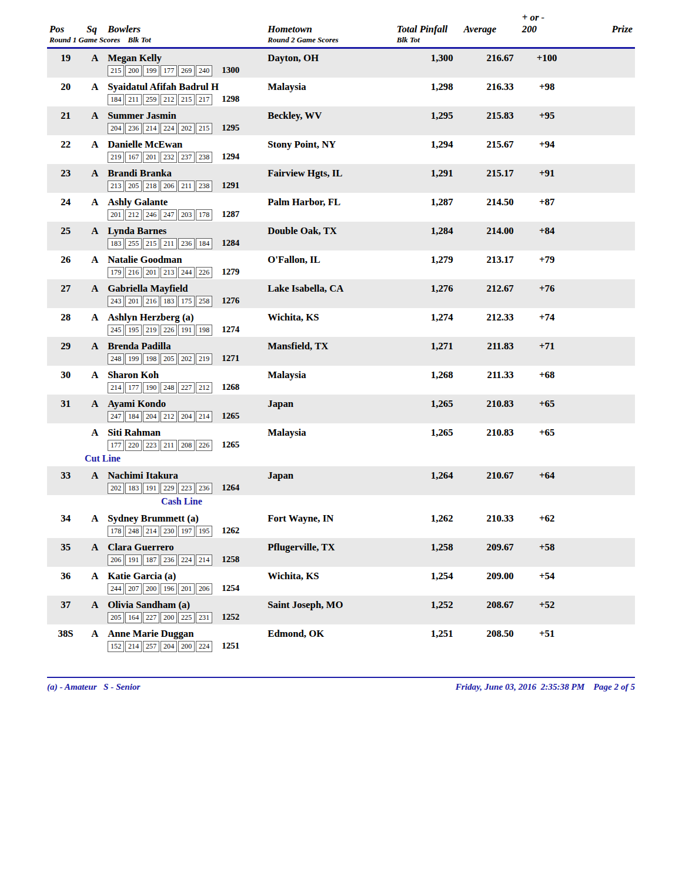| Pos | Sq | Bowlers | Hometown | Total Pinfall | Average | + or - 200 | Prize |
| --- | --- | --- | --- | --- | --- | --- | --- |
| Round 1 Game Scores Blk Tot | Round 2 Game Scores | Blk Tot | | | |
| 19 | A | Megan Kelly 215 200 199 177 269 240 1300 | Dayton, OH | 1,300 | 216.67 | +100 | |
| 20 | A | Syaidatul Afifah Badrul H 184 211 259 212 215 217 1298 | Malaysia | 1,298 | 216.33 | +98 | |
| 21 | A | Summer Jasmin 204 236 214 224 202 215 1295 | Beckley, WV | 1,295 | 215.83 | +95 | |
| 22 | A | Danielle McEwan 219 167 201 232 237 238 1294 | Stony Point, NY | 1,294 | 215.67 | +94 | |
| 23 | A | Brandi Branka 213 205 218 206 211 238 1291 | Fairview Hgts, IL | 1,291 | 215.17 | +91 | |
| 24 | A | Ashly Galante 201 212 246 247 203 178 1287 | Palm Harbor, FL | 1,287 | 214.50 | +87 | |
| 25 | A | Lynda Barnes 183 255 215 211 236 184 1284 | Double Oak, TX | 1,284 | 214.00 | +84 | |
| 26 | A | Natalie Goodman 179 216 201 213 244 226 1279 | O'Fallon, IL | 1,279 | 213.17 | +79 | |
| 27 | A | Gabriella Mayfield 243 201 216 183 175 258 1276 | Lake Isabella, CA | 1,276 | 212.67 | +76 | |
| 28 | A | Ashlyn Herzberg (a) 245 195 219 226 191 198 1274 | Wichita, KS | 1,274 | 212.33 | +74 | |
| 29 | A | Brenda Padilla 248 199 198 205 202 219 1271 | Mansfield, TX | 1,271 | 211.83 | +71 | |
| 30 | A | Sharon Koh 214 177 190 248 227 212 1268 | Malaysia | 1,268 | 211.33 | +68 | |
| 31 | A | Ayami Kondo 247 184 204 212 204 214 1265 | Japan | 1,265 | 210.83 | +65 | |
| | A | Siti Rahman 177 220 223 211 208 226 1265 | Malaysia | 1,265 | 210.83 | +65 | |
| Cut Line |
| 33 | A | Nachimi Itakura 202 183 191 229 223 236 1264 | Japan | 1,264 | 210.67 | +64 | |
| Cash Line |
| 34 | A | Sydney Brummett (a) 178 248 214 230 197 195 1262 | Fort Wayne, IN | 1,262 | 210.33 | +62 | |
| 35 | A | Clara Guerrero 206 191 187 236 224 214 1258 | Pflugerville, TX | 1,258 | 209.67 | +58 | |
| 36 | A | Katie Garcia (a) 244 207 200 196 201 206 1254 | Wichita, KS | 1,254 | 209.00 | +54 | |
| 37 | A | Olivia Sandham (a) 205 164 227 200 225 231 1252 | Saint Joseph, MO | 1,252 | 208.67 | +52 | |
| 38S | A | Anne Marie Duggan 152 214 257 204 200 224 1251 | Edmond, OK | 1,251 | 208.50 | +51 | |
(a) - Amateur S - Senior
Friday, June 03, 2016 2:35:38 PM Page 2 of 5